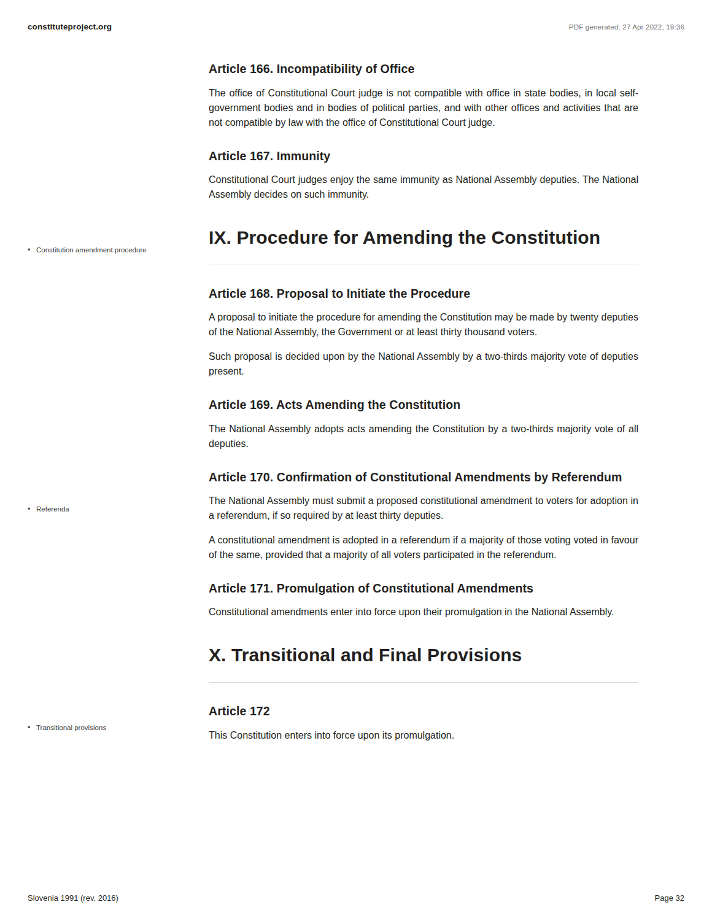constituteproject.org
PDF generated: 27 Apr 2022, 19:36
Constitution amendment procedure
Referenda
Transitional provisions
Article 166. Incompatibility of Office
The office of Constitutional Court judge is not compatible with office in state bodies, in local self-government bodies and in bodies of political parties, and with other offices and activities that are not compatible by law with the office of Constitutional Court judge.
Article 167. Immunity
Constitutional Court judges enjoy the same immunity as National Assembly deputies. The National Assembly decides on such immunity.
IX. Procedure for Amending the Constitution
Article 168. Proposal to Initiate the Procedure
A proposal to initiate the procedure for amending the Constitution may be made by twenty deputies of the National Assembly, the Government or at least thirty thousand voters.
Such proposal is decided upon by the National Assembly by a two-thirds majority vote of deputies present.
Article 169. Acts Amending the Constitution
The National Assembly adopts acts amending the Constitution by a two-thirds majority vote of all deputies.
Article 170. Confirmation of Constitutional Amendments by Referendum
The National Assembly must submit a proposed constitutional amendment to voters for adoption in a referendum, if so required by at least thirty deputies.
A constitutional amendment is adopted in a referendum if a majority of those voting voted in favour of the same, provided that a majority of all voters participated in the referendum.
Article 171. Promulgation of Constitutional Amendments
Constitutional amendments enter into force upon their promulgation in the National Assembly.
X. Transitional and Final Provisions
Article 172
This Constitution enters into force upon its promulgation.
Slovenia 1991 (rev. 2016)
Page 32